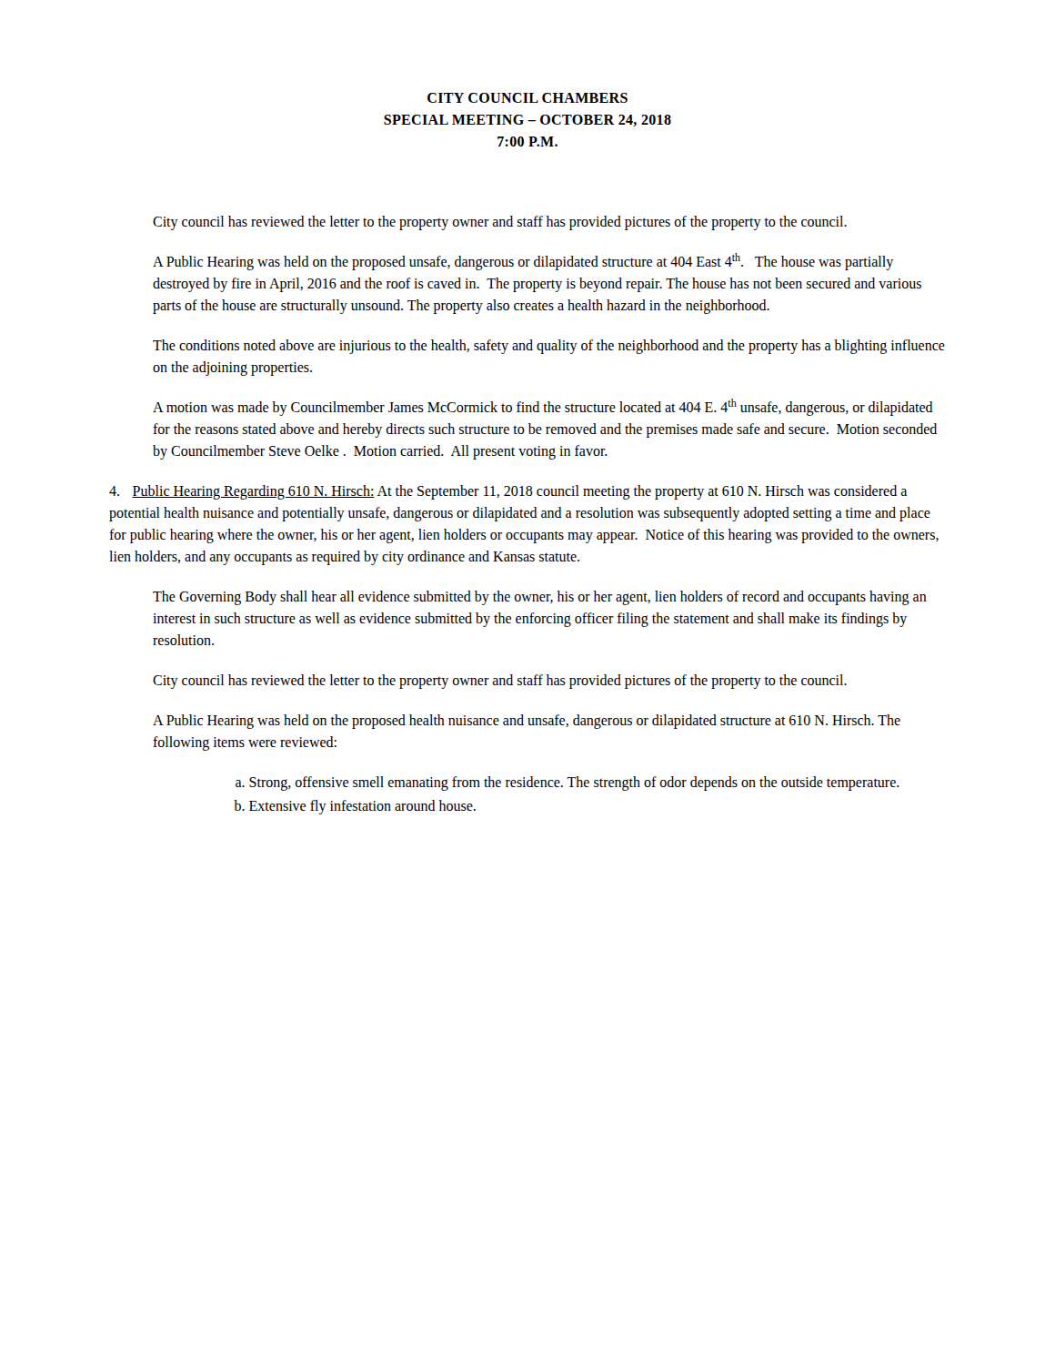CITY COUNCIL CHAMBERS
SPECIAL MEETING – OCTOBER 24, 2018
7:00 P.M.
City council has reviewed the letter to the property owner and staff has provided pictures of the property to the council.
A Public Hearing was held on the proposed unsafe, dangerous or dilapidated structure at 404 East 4th. The house was partially destroyed by fire in April, 2016 and the roof is caved in. The property is beyond repair. The house has not been secured and various parts of the house are structurally unsound. The property also creates a health hazard in the neighborhood.
The conditions noted above are injurious to the health, safety and quality of the neighborhood and the property has a blighting influence on the adjoining properties.
A motion was made by Councilmember James McCormick to find the structure located at 404 E. 4th unsafe, dangerous, or dilapidated for the reasons stated above and hereby directs such structure to be removed and the premises made safe and secure. Motion seconded by Councilmember Steve Oelke . Motion carried. All present voting in favor.
4. Public Hearing Regarding 610 N. Hirsch: At the September 11, 2018 council meeting the property at 610 N. Hirsch was considered a potential health nuisance and potentially unsafe, dangerous or dilapidated and a resolution was subsequently adopted setting a time and place for public hearing where the owner, his or her agent, lien holders or occupants may appear. Notice of this hearing was provided to the owners, lien holders, and any occupants as required by city ordinance and Kansas statute.
The Governing Body shall hear all evidence submitted by the owner, his or her agent, lien holders of record and occupants having an interest in such structure as well as evidence submitted by the enforcing officer filing the statement and shall make its findings by resolution.
City council has reviewed the letter to the property owner and staff has provided pictures of the property to the council.
A Public Hearing was held on the proposed health nuisance and unsafe, dangerous or dilapidated structure at 610 N. Hirsch. The following items were reviewed:
Strong, offensive smell emanating from the residence. The strength of odor depends on the outside temperature.
Extensive fly infestation around house.